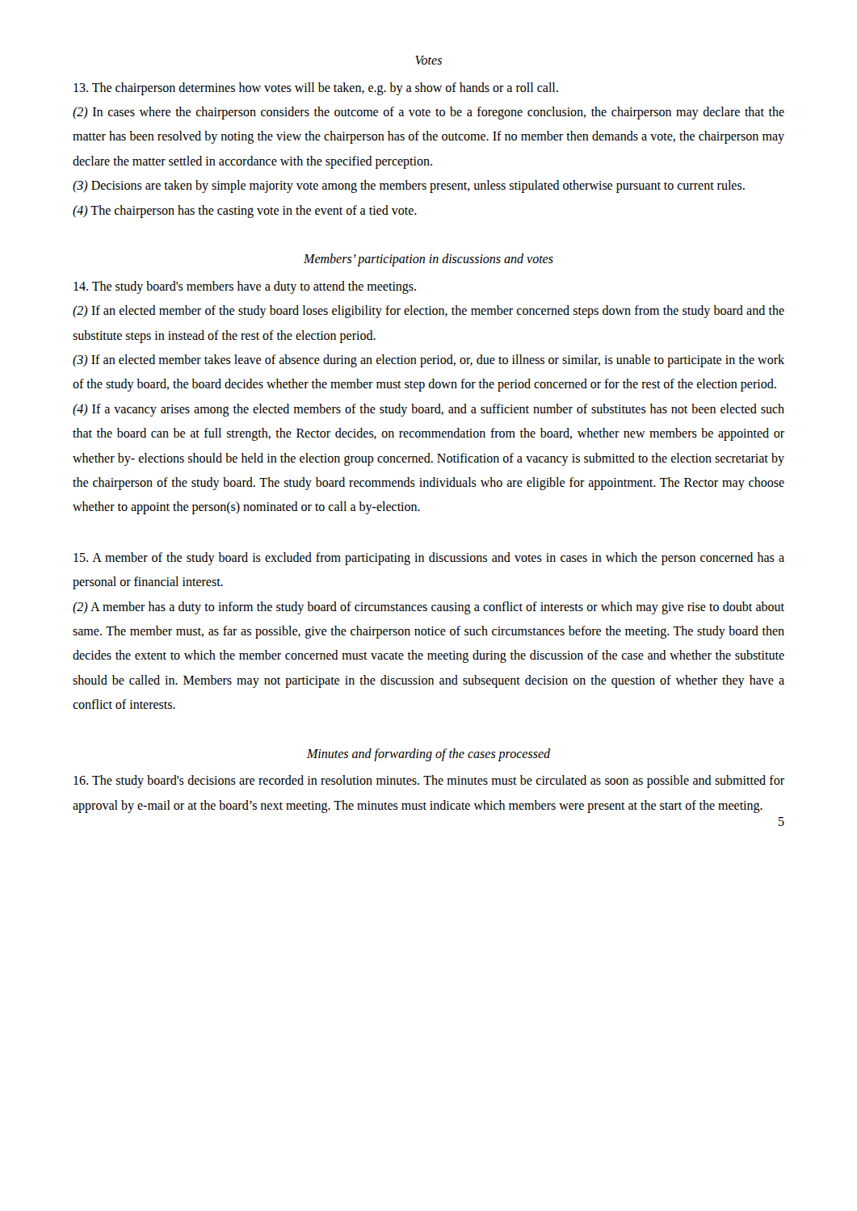Votes
13. The chairperson determines how votes will be taken, e.g. by a show of hands or a roll call.
(2) In cases where the chairperson considers the outcome of a vote to be a foregone conclusion, the chairperson may declare that the matter has been resolved by noting the view the chairperson has of the outcome. If no member then demands a vote, the chairperson may declare the matter settled in accordance with the specified perception.
(3) Decisions are taken by simple majority vote among the members present, unless stipulated otherwise pursuant to current rules.
(4) The chairperson has the casting vote in the event of a tied vote.
Members’ participation in discussions and votes
14. The study board's members have a duty to attend the meetings.
(2) If an elected member of the study board loses eligibility for election, the member concerned steps down from the study board and the substitute steps in instead of the rest of the election period.
(3) If an elected member takes leave of absence during an election period, or, due to illness or similar, is unable to participate in the work of the study board, the board decides whether the member must step down for the period concerned or for the rest of the election period.
(4) If a vacancy arises among the elected members of the study board, and a sufficient number of substitutes has not been elected such that the board can be at full strength, the Rector decides, on recommendation from the board, whether new members be appointed or whether by- elections should be held in the election group concerned. Notification of a vacancy is submitted to the election secretariat by the chairperson of the study board. The study board recommends individuals who are eligible for appointment. The Rector may choose whether to appoint the person(s) nominated or to call a by-election.
15. A member of the study board is excluded from participating in discussions and votes in cases in which the person concerned has a personal or financial interest.
(2) A member has a duty to inform the study board of circumstances causing a conflict of interests or which may give rise to doubt about same. The member must, as far as possible, give the chairperson notice of such circumstances before the meeting. The study board then decides the extent to which the member concerned must vacate the meeting during the discussion of the case and whether the substitute should be called in. Members may not participate in the discussion and subsequent decision on the question of whether they have a conflict of interests.
Minutes and forwarding of the cases processed
16. The study board's decisions are recorded in resolution minutes. The minutes must be circulated as soon as possible and submitted for approval by e-mail or at the board’s next meeting. The minutes must indicate which members were present at the start of the meeting.
5